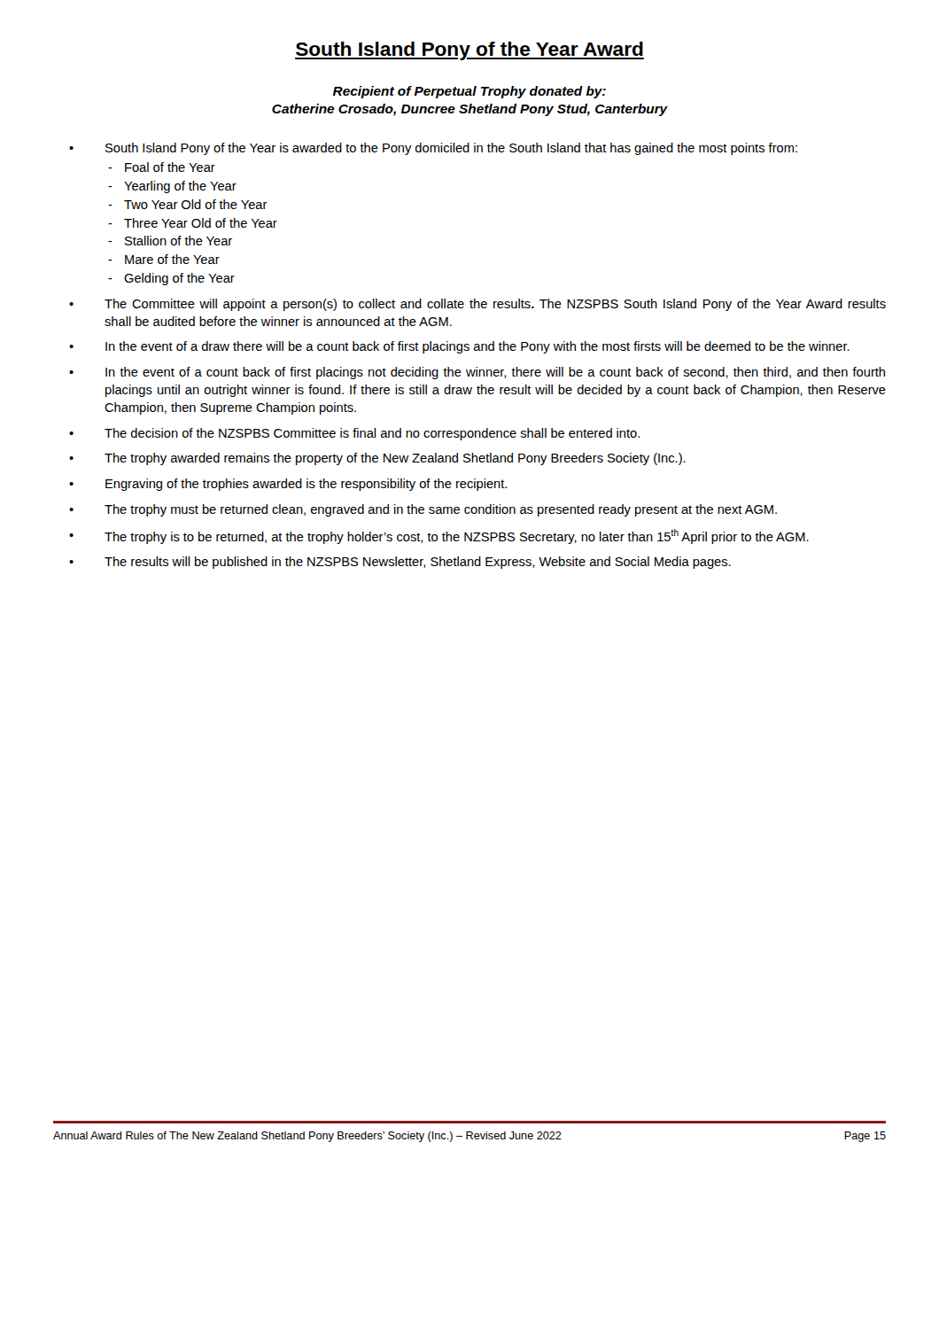South Island Pony of the Year Award
Recipient of Perpetual Trophy donated by:
Catherine Crosado, Duncree Shetland Pony Stud, Canterbury
South Island Pony of the Year is awarded to the Pony domiciled in the South Island that has gained the most points from:
Foal of the Year
Yearling of the Year
Two Year Old of the Year
Three Year Old of the Year
Stallion of the Year
Mare of the Year
Gelding of the Year
The Committee will appoint a person(s) to collect and collate the results. The NZSPBS South Island Pony of the Year Award results shall be audited before the winner is announced at the AGM.
In the event of a draw there will be a count back of first placings and the Pony with the most firsts will be deemed to be the winner.
In the event of a count back of first placings not deciding the winner, there will be a count back of second, then third, and then fourth placings until an outright winner is found. If there is still a draw the result will be decided by a count back of Champion, then Reserve Champion, then Supreme Champion points.
The decision of the NZSPBS Committee is final and no correspondence shall be entered into.
The trophy awarded remains the property of the New Zealand Shetland Pony Breeders Society (Inc.).
Engraving of the trophies awarded is the responsibility of the recipient.
The trophy must be returned clean, engraved and in the same condition as presented ready present at the next AGM.
The trophy is to be returned, at the trophy holder’s cost, to the NZSPBS Secretary, no later than 15th April prior to the AGM.
The results will be published in the NZSPBS Newsletter, Shetland Express, Website and Social Media pages.
Annual Award Rules of The New Zealand Shetland Pony Breeders’ Society (Inc.) – Revised June 2022 Page 15